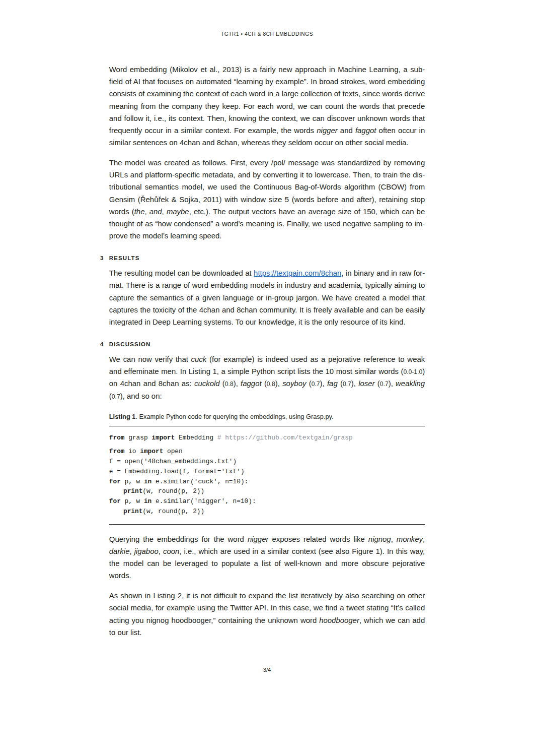TGTR1 • 4CH & 8CH EMBEDDINGS
Word embedding (Mikolov et al., 2013) is a fairly new approach in Machine Learning, a subfield of AI that focuses on automated “learning by example”. In broad strokes, word embedding consists of examining the context of each word in a large collection of texts, since words derive meaning from the company they keep. For each word, we can count the words that precede and follow it, i.e., its context. Then, knowing the context, we can discover unknown words that frequently occur in a similar context. For example, the words nigger and faggot often occur in similar sentences on 4chan and 8chan, whereas they seldom occur on other social media.
The model was created as follows. First, every /pol/ message was standardized by removing URLs and platform-specific metadata, and by converting it to lowercase. Then, to train the distributional semantics model, we used the Continuous Bag-of-Words algorithm (CBOW) from Gensim (Řehůřek & Sojka, 2011) with window size 5 (words before and after), retaining stop words (the, and, maybe, etc.). The output vectors have an average size of 150, which can be thought of as “how condensed” a word’s meaning is. Finally, we used negative sampling to improve the model’s learning speed.
3 Results
The resulting model can be downloaded at https://textgain.com/8chan, in binary and in raw format. There is a range of word embedding models in industry and academia, typically aiming to capture the semantics of a given language or in-group jargon. We have created a model that captures the toxicity of the 4chan and 8chan community. It is freely available and can be easily integrated in Deep Learning systems. To our knowledge, it is the only resource of its kind.
4 Discussion
We can now verify that cuck (for example) is indeed used as a pejorative reference to weak and effeminate men. In Listing 1, a simple Python script lists the 10 most similar words (0.0-1.0) on 4chan and 8chan as: cuckold (0.8), faggot (0.8), soyboy (0.7), fag (0.7), loser (0.7), weakling (0.7), and so on:
Listing 1. Example Python code for querying the embeddings, using Grasp.py.
from grasp import Embedding # https://github.com/textgain/grasp from io import open f = open('48chan_embeddings.txt') e = Embedding.load(f, format='txt') for p, w in e.similar('cuck', n=10): print(w, round(p, 2)) for p, w in e.similar('nigger', n=10): print(w, round(p, 2))
Querying the embeddings for the word nigger exposes related words like nignog, monkey, darkie, jigaboo, coon, i.e., which are used in a similar context (see also Figure 1). In this way, the model can be leveraged to populate a list of well-known and more obscure pejorative words.
As shown in Listing 2, it is not difficult to expand the list iteratively by also searching on other social media, for example using the Twitter API. In this case, we find a tweet stating “It’s called acting you nignog hoodbooger,” containing the unknown word hoodbooger, which we can add to our list.
3/4